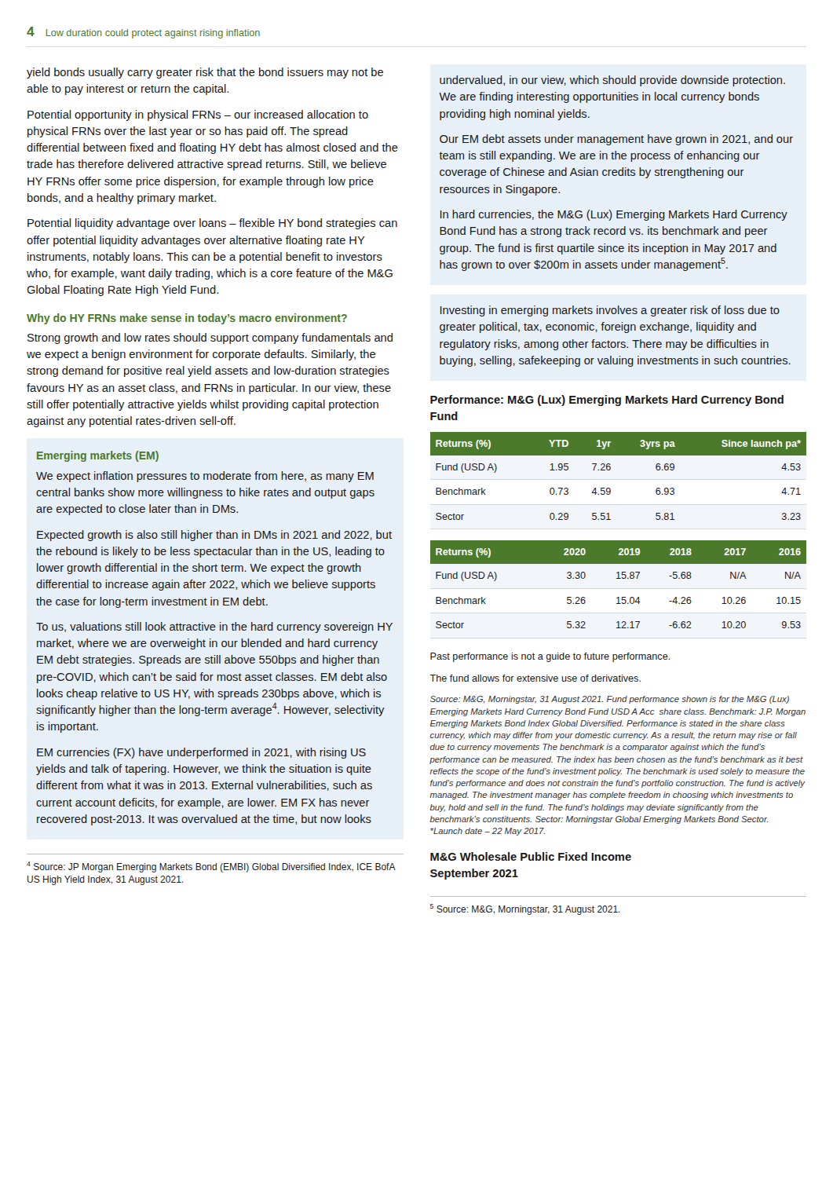4 Low duration could protect against rising inflation
yield bonds usually carry greater risk that the bond issuers may not be able to pay interest or return the capital.
Potential opportunity in physical FRNs – our increased allocation to physical FRNs over the last year or so has paid off. The spread differential between fixed and floating HY debt has almost closed and the trade has therefore delivered attractive spread returns. Still, we believe HY FRNs offer some price dispersion, for example through low price bonds, and a healthy primary market.
Potential liquidity advantage over loans – flexible HY bond strategies can offer potential liquidity advantages over alternative floating rate HY instruments, notably loans. This can be a potential benefit to investors who, for example, want daily trading, which is a core feature of the M&G Global Floating Rate High Yield Fund.
Why do HY FRNs make sense in today’s macro environment?
Strong growth and low rates should support company fundamentals and we expect a benign environment for corporate defaults. Similarly, the strong demand for positive real yield assets and low-duration strategies favours HY as an asset class, and FRNs in particular. In our view, these still offer potentially attractive yields whilst providing capital protection against any potential rates-driven sell-off.
Emerging markets (EM)
We expect inflation pressures to moderate from here, as many EM central banks show more willingness to hike rates and output gaps are expected to close later than in DMs.
Expected growth is also still higher than in DMs in 2021 and 2022, but the rebound is likely to be less spectacular than in the US, leading to lower growth differential in the short term. We expect the growth differential to increase again after 2022, which we believe supports the case for long-term investment in EM debt.
To us, valuations still look attractive in the hard currency sovereign HY market, where we are overweight in our blended and hard currency EM debt strategies. Spreads are still above 550bps and higher than pre-COVID, which can’t be said for most asset classes. EM debt also looks cheap relative to US HY, with spreads 230bps above, which is significantly higher than the long-term average4. However, selectivity is important.
EM currencies (FX) have underperformed in 2021, with rising US yields and talk of tapering. However, we think the situation is quite different from what it was in 2013. External vulnerabilities, such as current account deficits, for example, are lower. EM FX has never recovered post-2013. It was overvalued at the time, but now looks
4 Source: JP Morgan Emerging Markets Bond (EMBI) Global Diversified Index, ICE BofA US High Yield Index, 31 August 2021.
undervalued, in our view, which should provide downside protection. We are finding interesting opportunities in local currency bonds providing high nominal yields.
Our EM debt assets under management have grown in 2021, and our team is still expanding. We are in the process of enhancing our coverage of Chinese and Asian credits by strengthening our resources in Singapore.
In hard currencies, the M&G (Lux) Emerging Markets Hard Currency Bond Fund has a strong track record vs. its benchmark and peer group. The fund is first quartile since its inception in May 2017 and has grown to over $200m in assets under management5.
Investing in emerging markets involves a greater risk of loss due to greater political, tax, economic, foreign exchange, liquidity and regulatory risks, among other factors. There may be difficulties in buying, selling, safekeeping or valuing investments in such countries.
Performance: M&G (Lux) Emerging Markets Hard Currency Bond Fund
| Returns (%) | YTD | 1yr | 3yrs pa | Since launch pa* |
| --- | --- | --- | --- | --- |
| Fund (USD A) | 1.95 | 7.26 | 6.69 | 4.53 |
| Benchmark | 0.73 | 4.59 | 6.93 | 4.71 |
| Sector | 0.29 | 5.51 | 5.81 | 3.23 |
| Returns (%) | 2020 | 2019 | 2018 | 2017 | 2016 |
| --- | --- | --- | --- | --- | --- |
| Fund (USD A) | 3.30 | 15.87 | -5.68 | N/A | N/A |
| Benchmark | 5.26 | 15.04 | -4.26 | 10.26 | 10.15 |
| Sector | 5.32 | 12.17 | -6.62 | 10.20 | 9.53 |
Past performance is not a guide to future performance.
The fund allows for extensive use of derivatives.
Source: M&G, Morningstar, 31 August 2021. Fund performance shown is for the M&G (Lux) Emerging Markets Hard Currency Bond Fund USD A Acc share class. Benchmark: J.P. Morgan Emerging Markets Bond Index Global Diversified. Performance is stated in the share class currency, which may differ from your domestic currency. As a result, the return may rise or fall due to currency movements The benchmark is a comparator against which the fund’s performance can be measured. The index has been chosen as the fund’s benchmark as it best reflects the scope of the fund’s investment policy. The benchmark is used solely to measure the fund’s performance and does not constrain the fund’s portfolio construction. The fund is actively managed. The investment manager has complete freedom in choosing which investments to buy, hold and sell in the fund. The fund’s holdings may deviate significantly from the benchmark’s constituents. Sector: Morningstar Global Emerging Markets Bond Sector. *Launch date – 22 May 2017.
M&G Wholesale Public Fixed Income
September 2021
5 Source: M&G, Morningstar, 31 August 2021.